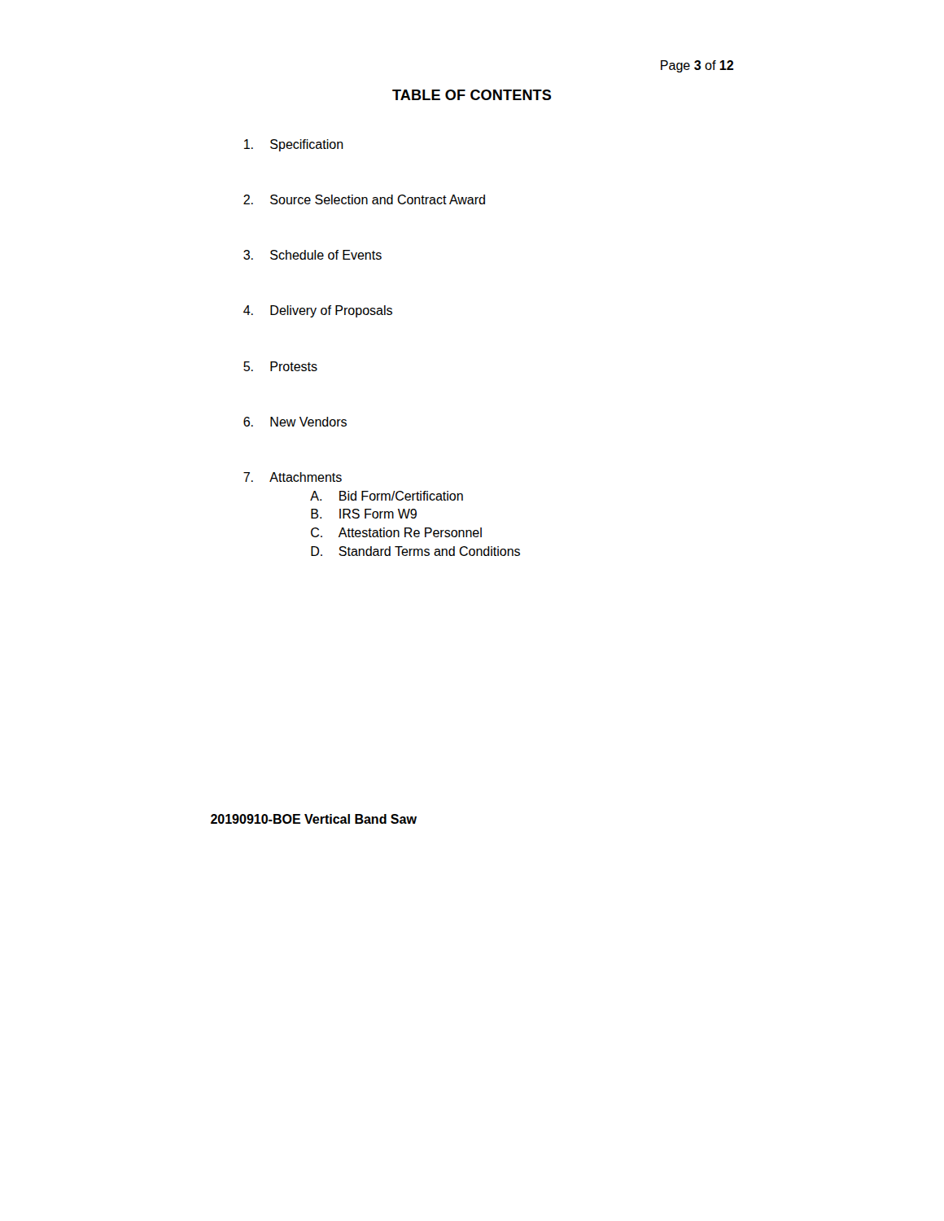Page 3 of 12
TABLE OF CONTENTS
Specification
Source Selection and Contract Award
Schedule of Events
Delivery of Proposals
Protests
New Vendors
Attachments
Bid Form/Certification
IRS Form W9
Attestation Re Personnel
Standard Terms and Conditions
20190910-BOE Vertical Band Saw